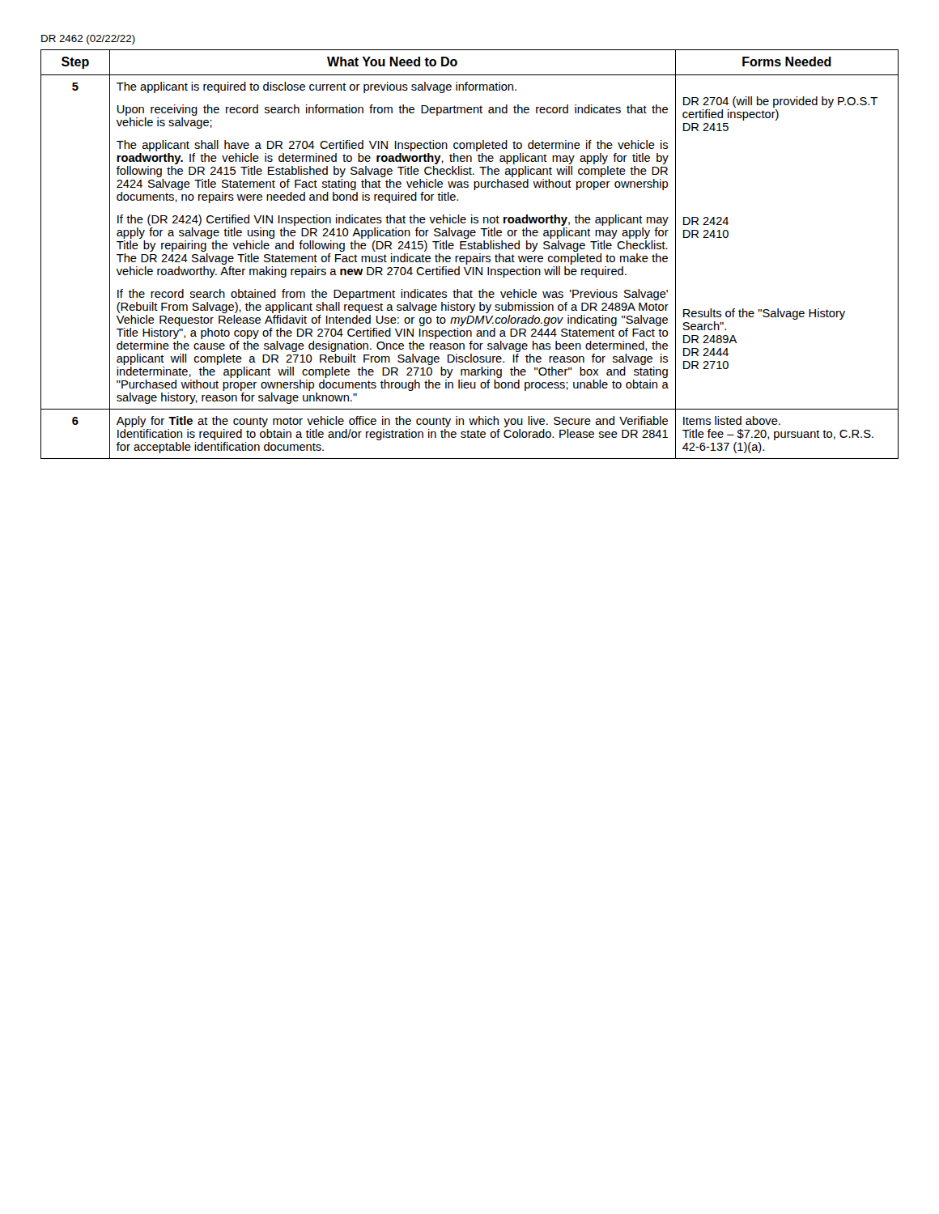DR 2462 (02/22/22)
| Step | What You Need to Do | Forms Needed |
| --- | --- | --- |
| 5 | The applicant is required to disclose current or previous salvage information. Upon receiving the record search information from the Department and the record indicates that the vehicle is salvage; The applicant shall have a DR 2704 Certified VIN Inspection completed to determine if the vehicle is roadworthy. If the vehicle is determined to be roadworthy , then the applicant may apply for title by following the DR 2415 Title Established by Salvage Title Checklist. The applicant will complete the DR 2424 Salvage Title Statement of Fact stating that the vehicle was purchased without proper ownership documents, no repairs were needed and bond is required for title. If the (DR 2424) Certified VIN Inspection indicates that the vehicle is not roadworthy , the applicant may apply for a salvage title using the DR 2410 Application for Salvage Title or the applicant may apply for Title by repairing the vehicle and following the (DR 2415) Title Established by Salvage Title Checklist. The DR 2424 Salvage Title Statement of Fact must indicate the repairs that were completed to make the vehicle roadworthy. After making repairs a new DR 2704 Certified VIN Inspection will be required. If the record search obtained from the Department indicates that the vehicle was 'Previous Salvage' (Rebuilt From Salvage), the applicant shall request a salvage history by submission of a DR 2489A Motor Vehicle Requestor Release Affidavit of Intended Use: or go to myDMV.colorado.gov indicating "Salvage Title History", a photo copy of the DR 2704 Certified VIN Inspection and a DR 2444 Statement of Fact to determine the cause of the salvage designation. Once the reason for salvage has been determined, the applicant will complete a DR 2710 Rebuilt From Salvage Disclosure. If the reason for salvage is indeterminate, the applicant will complete the DR 2710 by marking the "Other" box and stating "Purchased without proper ownership documents through the in lieu of bond process; unable to obtain a salvage history, reason for salvage unknown." | DR 2704 (will be provided by P.O.S.T certified inspector) DR 2415 DR 2424 DR 2410 Results of the "Salvage History Search". DR 2489A DR 2444 DR 2710 |
| 6 | Apply for Title at the county motor vehicle office in the county in which you live. Secure and Verifiable Identification is required to obtain a title and/or registration in the state of Colorado. Please see DR 2841 for acceptable identification documents. | Items listed above. Title fee – $7.20, pursuant to, C.R.S. 42-6-137 (1)(a). |